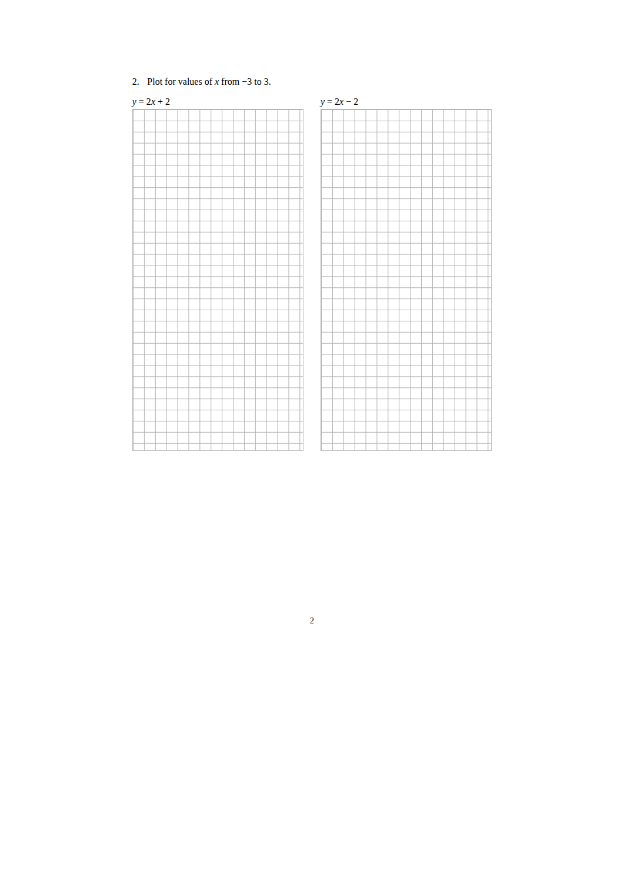2. Plot for values of x from −3 to 3.
y = 2x + 2
y = 2x − 2
2